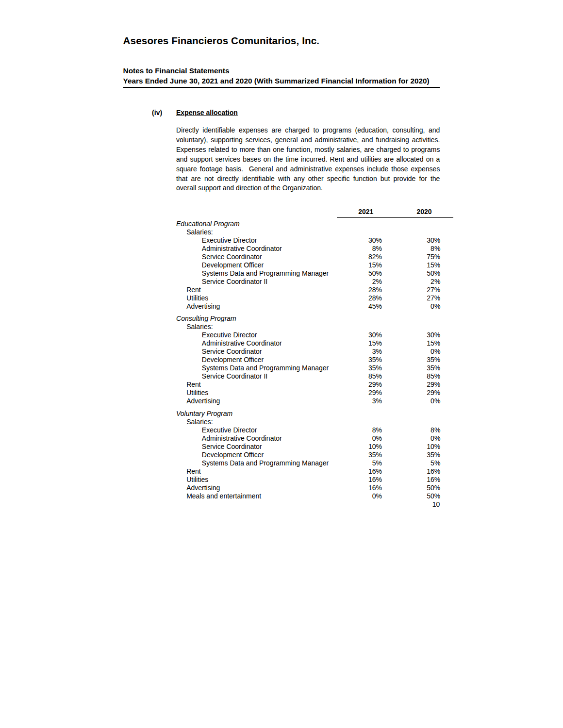Asesores Financieros Comunitarios, Inc.
Notes to Financial Statements
Years Ended June 30, 2021 and 2020 (With Summarized Financial Information for 2020)
(iv) Expense allocation
Directly identifiable expenses are charged to programs (education, consulting, and voluntary), supporting services, general and administrative, and fundraising activities. Expenses related to more than one function, mostly salaries, are charged to programs and support services bases on the time incurred. Rent and utilities are allocated on a square footage basis. General and administrative expenses include those expenses that are not directly identifiable with any other specific function but provide for the overall support and direction of the Organization.
| | 2021 | 2020 |
| Educational Program | | |
| Salaries: | | |
| Executive Director | 30% | 30% |
| Administrative Coordinator | 8% | 8% |
| Service Coordinator | 82% | 75% |
| Development Officer | 15% | 15% |
| Systems Data and Programming Manager | 50% | 50% |
| Service Coordinator II | 2% | 2% |
| Rent | 28% | 27% |
| Utilities | 28% | 27% |
| Advertising | 45% | 0% |
| Consulting Program | | |
| Salaries: | | |
| Executive Director | 30% | 30% |
| Administrative Coordinator | 15% | 15% |
| Service Coordinator | 3% | 0% |
| Development Officer | 35% | 35% |
| Systems Data and Programming Manager | 35% | 35% |
| Service Coordinator II | 85% | 85% |
| Rent | 29% | 29% |
| Utilities | 29% | 29% |
| Advertising | 3% | 0% |
| Voluntary Program | | |
| Salaries: | | |
| Executive Director | 8% | 8% |
| Administrative Coordinator | 0% | 0% |
| Service Coordinator | 10% | 10% |
| Development Officer | 35% | 35% |
| Systems Data and Programming Manager | 5% | 5% |
| Rent | 16% | 16% |
| Utilities | 16% | 16% |
| Advertising | 16% | 50% |
| Meals and entertainment | 0% | 50% |
10